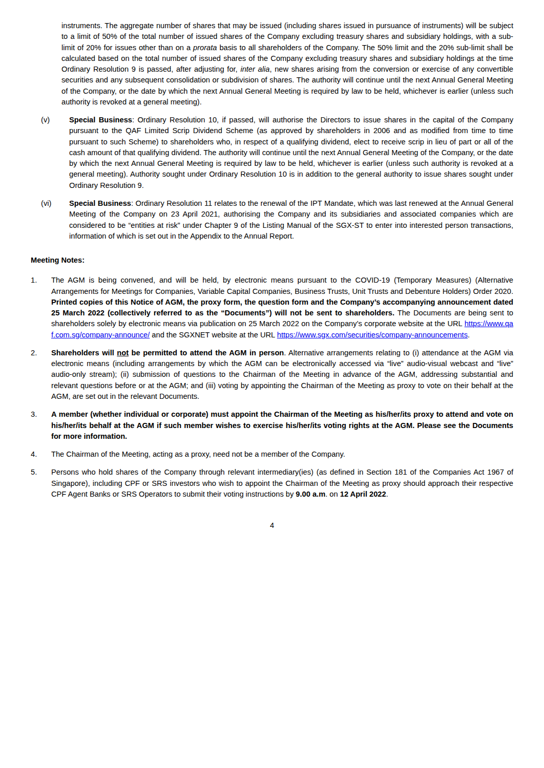instruments. The aggregate number of shares that may be issued (including shares issued in pursuance of instruments) will be subject to a limit of 50% of the total number of issued shares of the Company excluding treasury shares and subsidiary holdings, with a sub-limit of 20% for issues other than on a prorata basis to all shareholders of the Company. The 50% limit and the 20% sub-limit shall be calculated based on the total number of issued shares of the Company excluding treasury shares and subsidiary holdings at the time Ordinary Resolution 9 is passed, after adjusting for, inter alia, new shares arising from the conversion or exercise of any convertible securities and any subsequent consolidation or subdivision of shares. The authority will continue until the next Annual General Meeting of the Company, or the date by which the next Annual General Meeting is required by law to be held, whichever is earlier (unless such authority is revoked at a general meeting).
(v)
Special Business: Ordinary Resolution 10, if passed, will authorise the Directors to issue shares in the capital of the Company pursuant to the QAF Limited Scrip Dividend Scheme (as approved by shareholders in 2006 and as modified from time to time pursuant to such Scheme) to shareholders who, in respect of a qualifying dividend, elect to receive scrip in lieu of part or all of the cash amount of that qualifying dividend. The authority will continue until the next Annual General Meeting of the Company, or the date by which the next Annual General Meeting is required by law to be held, whichever is earlier (unless such authority is revoked at a general meeting). Authority sought under Ordinary Resolution 10 is in addition to the general authority to issue shares sought under Ordinary Resolution 9.
(vi)
Special Business: Ordinary Resolution 11 relates to the renewal of the IPT Mandate, which was last renewed at the Annual General Meeting of the Company on 23 April 2021, authorising the Company and its subsidiaries and associated companies which are considered to be “entities at risk” under Chapter 9 of the Listing Manual of the SGX-ST to enter into interested person transactions, information of which is set out in the Appendix to the Annual Report.
Meeting Notes:
1.
The AGM is being convened, and will be held, by electronic means pursuant to the COVID-19 (Temporary Measures) (Alternative Arrangements for Meetings for Companies, Variable Capital Companies, Business Trusts, Unit Trusts and Debenture Holders) Order 2020. Printed copies of this Notice of AGM, the proxy form, the question form and the Company’s accompanying announcement dated 25 March 2022 (collectively referred to as the “Documents”) will not be sent to shareholders. The Documents are being sent to shareholders solely by electronic means via publication on 25 March 2022 on the Company’s corporate website at the URL https://www.qaf.com.sg/company-announce/ and the SGXNET website at the URL https://www.sgx.com/securities/company-announcements.
2.
Shareholders will not be permitted to attend the AGM in person. Alternative arrangements relating to (i) attendance at the AGM via electronic means (including arrangements by which the AGM can be electronically accessed via “live” audio-visual webcast and “live” audio-only stream); (ii) submission of questions to the Chairman of the Meeting in advance of the AGM, addressing substantial and relevant questions before or at the AGM; and (iii) voting by appointing the Chairman of the Meeting as proxy to vote on their behalf at the AGM, are set out in the relevant Documents.
3.
A member (whether individual or corporate) must appoint the Chairman of the Meeting as his/her/its proxy to attend and vote on his/her/its behalf at the AGM if such member wishes to exercise his/her/its voting rights at the AGM. Please see the Documents for more information.
4.
The Chairman of the Meeting, acting as a proxy, need not be a member of the Company.
5.
Persons who hold shares of the Company through relevant intermediary(ies) (as defined in Section 181 of the Companies Act 1967 of Singapore), including CPF or SRS investors who wish to appoint the Chairman of the Meeting as proxy should approach their respective CPF Agent Banks or SRS Operators to submit their voting instructions by 9.00 a.m. on 12 April 2022.
4